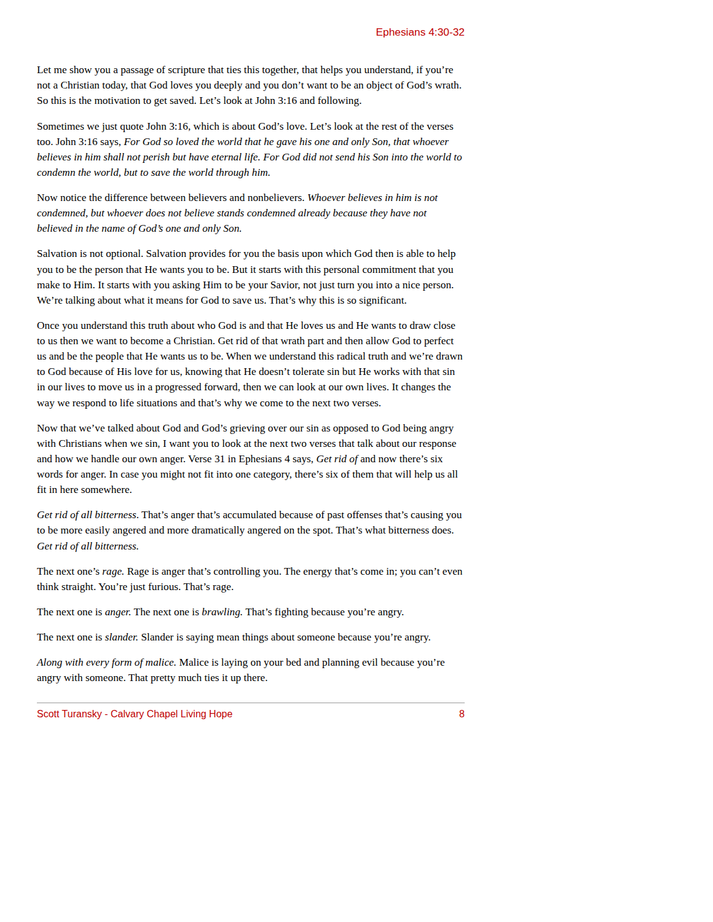Ephesians 4:30-32
Let me show you a passage of scripture that ties this together, that helps you understand, if you’re not a Christian today, that God loves you deeply and you don’t want to be an object of God’s wrath. So this is the motivation to get saved. Let’s look at John 3:16 and following.
Sometimes we just quote John 3:16, which is about God’s love. Let’s look at the rest of the verses too. John 3:16 says, For God so loved the world that he gave his one and only Son, that whoever believes in him shall not perish but have eternal life. For God did not send his Son into the world to condemn the world, but to save the world through him.
Now notice the difference between believers and nonbelievers. Whoever believes in him is not condemned, but whoever does not believe stands condemned already because they have not believed in the name of God’s one and only Son.
Salvation is not optional. Salvation provides for you the basis upon which God then is able to help you to be the person that He wants you to be. But it starts with this personal commitment that you make to Him. It starts with you asking Him to be your Savior, not just turn you into a nice person. We’re talking about what it means for God to save us. That’s why this is so significant.
Once you understand this truth about who God is and that He loves us and He wants to draw close to us then we want to become a Christian. Get rid of that wrath part and then allow God to perfect us and be the people that He wants us to be. When we understand this radical truth and we’re drawn to God because of His love for us, knowing that He doesn’t tolerate sin but He works with that sin in our lives to move us in a progressed forward, then we can look at our own lives. It changes the way we respond to life situations and that’s why we come to the next two verses.
Now that we’ve talked about God and God’s grieving over our sin as opposed to God being angry with Christians when we sin, I want you to look at the next two verses that talk about our response and how we handle our own anger. Verse 31 in Ephesians 4 says, Get rid of and now there’s six words for anger. In case you might not fit into one category, there’s six of them that will help us all fit in here somewhere.
Get rid of all bitterness. That’s anger that’s accumulated because of past offenses that’s causing you to be more easily angered and more dramatically angered on the spot. That’s what bitterness does. Get rid of all bitterness.
The next one’s rage. Rage is anger that’s controlling you. The energy that’s come in; you can’t even think straight. You’re just furious. That’s rage.
The next one is anger. The next one is brawling. That’s fighting because you’re angry.
The next one is slander. Slander is saying mean things about someone because you’re angry.
Along with every form of malice. Malice is laying on your bed and planning evil because you’re angry with someone. That pretty much ties it up there.
Scott Turansky - Calvary Chapel Living Hope 8